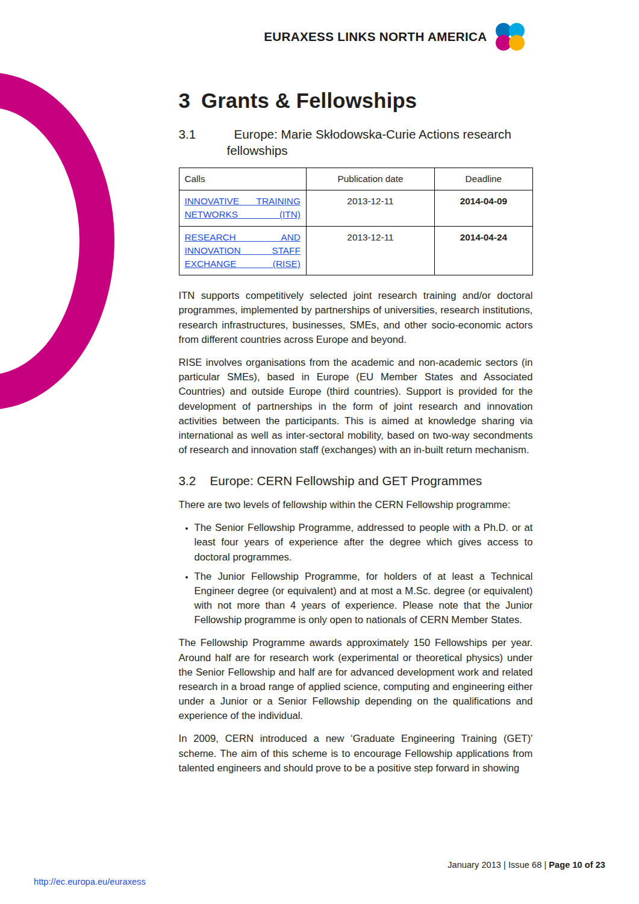EURAXESS LINKS NORTH AMERICA
3 Grants & Fellowships
3.1 Europe: Marie Skłodowska-Curie Actions research fellowships
| Calls | Publication date | Deadline |
| --- | --- | --- |
| INNOVATIVE TRAINING NETWORKS (ITN) | 2013-12-11 | 2014-04-09 |
| RESEARCH AND INNOVATION STAFF EXCHANGE (RISE) | 2013-12-11 | 2014-04-24 |
ITN supports competitively selected joint research training and/or doctoral programmes, implemented by partnerships of universities, research institutions, research infrastructures, businesses, SMEs, and other socio-economic actors from different countries across Europe and beyond.
RISE involves organisations from the academic and non-academic sectors (in particular SMEs), based in Europe (EU Member States and Associated Countries) and outside Europe (third countries). Support is provided for the development of partnerships in the form of joint research and innovation activities between the participants. This is aimed at knowledge sharing via international as well as inter-sectoral mobility, based on two-way secondments of research and innovation staff (exchanges) with an in-built return mechanism.
3.2 Europe: CERN Fellowship and GET Programmes
There are two levels of fellowship within the CERN Fellowship programme:
The Senior Fellowship Programme, addressed to people with a Ph.D. or at least four years of experience after the degree which gives access to doctoral programmes.
The Junior Fellowship Programme, for holders of at least a Technical Engineer degree (or equivalent) and at most a M.Sc. degree (or equivalent) with not more than 4 years of experience. Please note that the Junior Fellowship programme is only open to nationals of CERN Member States.
The Fellowship Programme awards approximately 150 Fellowships per year. Around half are for research work (experimental or theoretical physics) under the Senior Fellowship and half are for advanced development work and related research in a broad range of applied science, computing and engineering either under a Junior or a Senior Fellowship depending on the qualifications and experience of the individual.
In 2009, CERN introduced a new ‘Graduate Engineering Training (GET)' scheme. The aim of this scheme is to encourage Fellowship applications from talented engineers and should prove to be a positive step forward in showing
January 2013 | Issue 68 | Page 10 of 23
http://ec.europa.eu/euraxess